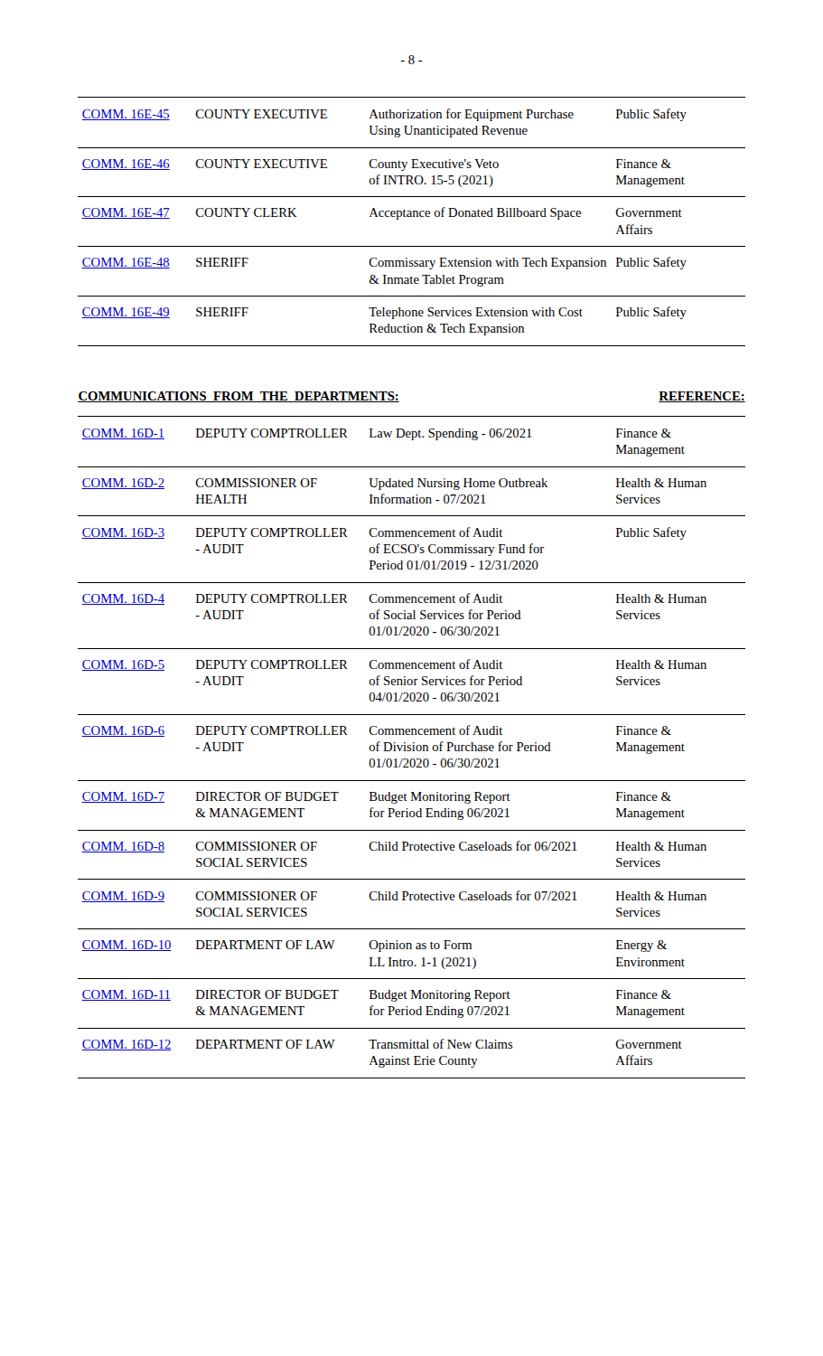- 8 -
| COMM. 16E-45 | COUNTY EXECUTIVE | Authorization for Equipment Purchase Using Unanticipated Revenue | Public Safety |
| COMM. 16E-46 | COUNTY EXECUTIVE | County Executive's Veto of INTRO. 15-5 (2021) | Finance & Management |
| COMM. 16E-47 | COUNTY CLERK | Acceptance of Donated Billboard Space | Government Affairs |
| COMM. 16E-48 | SHERIFF | Commissary Extension with Tech Expansion & Inmate Tablet Program | Public Safety |
| COMM. 16E-49 | SHERIFF | Telephone Services Extension with Cost Reduction & Tech Expansion | Public Safety |
COMMUNICATIONS FROM THE DEPARTMENTS: REFERENCE:
| COMM. 16D-1 | DEPUTY COMPTROLLER | Law Dept. Spending - 06/2021 | Finance & Management |
| COMM. 16D-2 | COMMISSIONER OF HEALTH | Updated Nursing Home Outbreak Information - 07/2021 | Health & Human Services |
| COMM. 16D-3 | DEPUTY COMPTROLLER - AUDIT | Commencement of Audit of ECSO's Commissary Fund for Period 01/01/2019 - 12/31/2020 | Public Safety |
| COMM. 16D-4 | DEPUTY COMPTROLLER - AUDIT | Commencement of Audit of Social Services for Period 01/01/2020 - 06/30/2021 | Health & Human Services |
| COMM. 16D-5 | DEPUTY COMPTROLLER - AUDIT | Commencement of Audit of Senior Services for Period 04/01/2020 - 06/30/2021 | Health & Human Services |
| COMM. 16D-6 | DEPUTY COMPTROLLER - AUDIT | Commencement of Audit of Division of Purchase for Period 01/01/2020 - 06/30/2021 | Finance & Management |
| COMM. 16D-7 | DIRECTOR OF BUDGET & MANAGEMENT | Budget Monitoring Report for Period Ending 06/2021 | Finance & Management |
| COMM. 16D-8 | COMMISSIONER OF SOCIAL SERVICES | Child Protective Caseloads for 06/2021 | Health & Human Services |
| COMM. 16D-9 | COMMISSIONER OF SOCIAL SERVICES | Child Protective Caseloads for 07/2021 | Health & Human Services |
| COMM. 16D-10 | DEPARTMENT OF LAW | Opinion as to Form LL Intro. 1-1 (2021) | Energy & Environment |
| COMM. 16D-11 | DIRECTOR OF BUDGET & MANAGEMENT | Budget Monitoring Report for Period Ending 07/2021 | Finance & Management |
| COMM. 16D-12 | DEPARTMENT OF LAW | Transmittal of New Claims Against Erie County | Government Affairs |